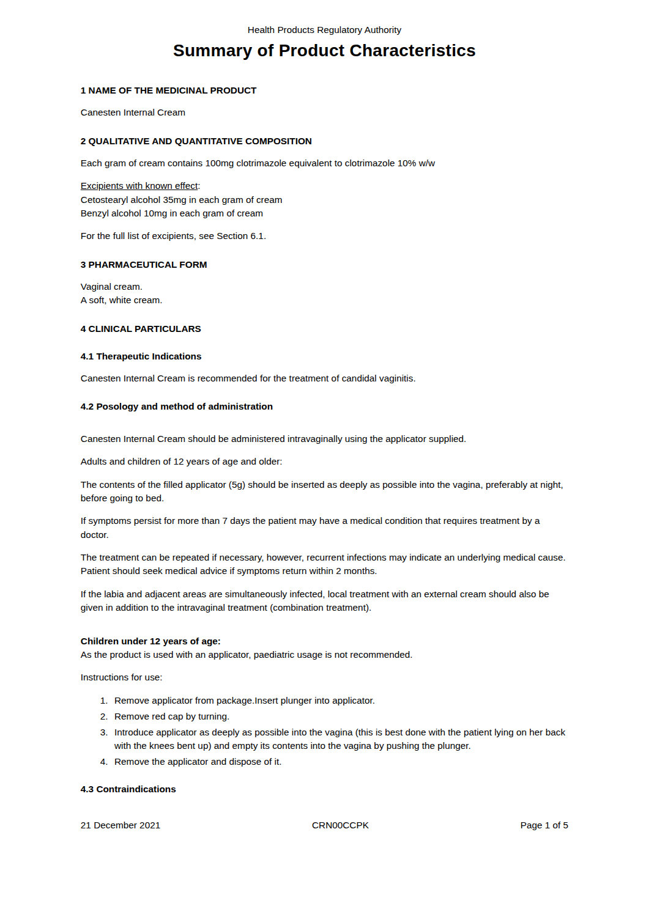Health Products Regulatory Authority
Summary of Product Characteristics
1 NAME OF THE MEDICINAL PRODUCT
Canesten Internal Cream
2 QUALITATIVE AND QUANTITATIVE COMPOSITION
Each gram of cream contains 100mg clotrimazole equivalent to clotrimazole 10% w/w
Excipients with known effect:
Cetostearyl alcohol 35mg in each gram of cream
Benzyl alcohol 10mg in each gram of cream
For the full list of excipients, see Section 6.1.
3 PHARMACEUTICAL FORM
Vaginal cream.
A soft, white cream.
4 CLINICAL PARTICULARS
4.1 Therapeutic Indications
Canesten Internal Cream is recommended for the treatment of candidal vaginitis.
4.2 Posology and method of administration
Canesten Internal Cream should be administered intravaginally using the applicator supplied.
Adults and children of 12 years of age and older:
The contents of the filled applicator (5g) should be inserted as deeply as possible into the vagina, preferably at night, before going to bed.
If symptoms persist for more than 7 days the patient may have a medical condition that requires treatment by a doctor.
The treatment can be repeated if necessary, however, recurrent infections may indicate an underlying medical cause. Patient should seek medical advice if symptoms return within 2 months.
If the labia and adjacent areas are simultaneously infected, local treatment with an external cream should also be given in addition to the intravaginal treatment (combination treatment).
Children under 12 years of age:
As the product is used with an applicator, paediatric usage is not recommended.
Instructions for use:
Remove applicator from package.Insert plunger into applicator.
Remove red cap by turning.
Introduce applicator as deeply as possible into the vagina (this is best done with the patient lying on her back with the knees bent up) and empty its contents into the vagina by pushing the plunger.
Remove the applicator and dispose of it.
4.3 Contraindications
21 December 2021 CRN00CCPK Page 1 of 5